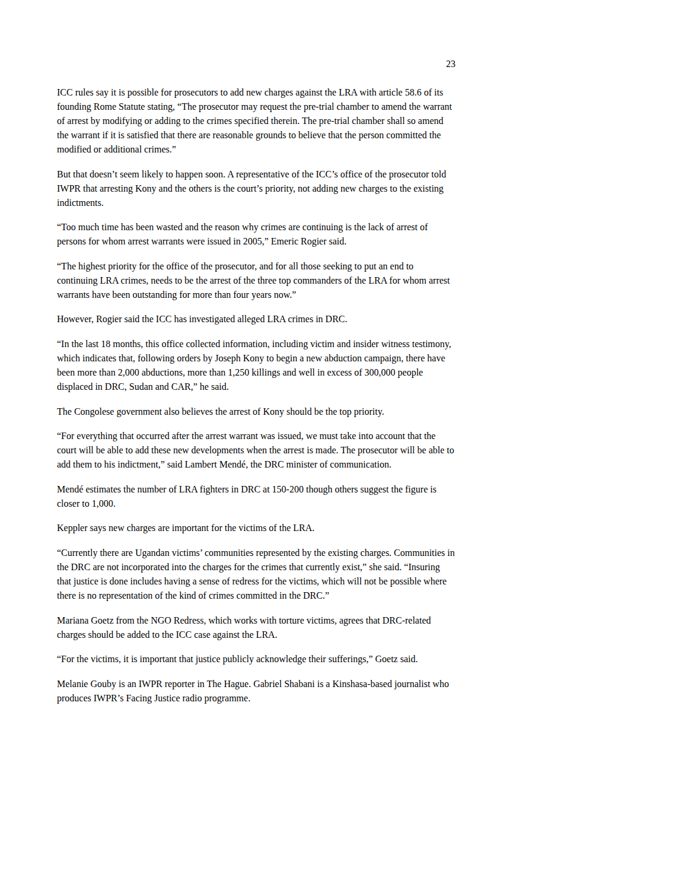23
ICC rules say it is possible for prosecutors to add new charges against the LRA with article 58.6 of its founding Rome Statute stating, “The prosecutor may request the pre-trial chamber to amend the warrant of arrest by modifying or adding to the crimes specified therein. The pre-trial chamber shall so amend the warrant if it is satisfied that there are reasonable grounds to believe that the person committed the modified or additional crimes.”
But that doesn’t seem likely to happen soon. A representative of the ICC’s office of the prosecutor told IWPR that arresting Kony and the others is the court’s priority, not adding new charges to the existing indictments.
“Too much time has been wasted and the reason why crimes are continuing is the lack of arrest of persons for whom arrest warrants were issued in 2005,” Emeric Rogier said.
“The highest priority for the office of the prosecutor, and for all those seeking to put an end to continuing LRA crimes, needs to be the arrest of the three top commanders of the LRA for whom arrest warrants have been outstanding for more than four years now.”
However, Rogier said the ICC has investigated alleged LRA crimes in DRC.
“In the last 18 months, this office collected information, including victim and insider witness testimony, which indicates that, following orders by Joseph Kony to begin a new abduction campaign, there have been more than 2,000 abductions, more than 1,250 killings and well in excess of 300,000 people displaced in DRC, Sudan and CAR,” he said.
The Congolese government also believes the arrest of Kony should be the top priority.
“For everything that occurred after the arrest warrant was issued, we must take into account that the court will be able to add these new developments when the arrest is made. The prosecutor will be able to add them to his indictment,” said Lambert Mendé, the DRC minister of communication.
Mendé estimates the number of LRA fighters in DRC at 150-200 though others suggest the figure is closer to 1,000.
Keppler says new charges are important for the victims of the LRA.
“Currently there are Ugandan victims’ communities represented by the existing charges. Communities in the DRC are not incorporated into the charges for the crimes that currently exist,” she said. “Insuring that justice is done includes having a sense of redress for the victims, which will not be possible where there is no representation of the kind of crimes committed in the DRC.”
Mariana Goetz from the NGO Redress, which works with torture victims, agrees that DRC-related charges should be added to the ICC case against the LRA.
“For the victims, it is important that justice publicly acknowledge their sufferings,” Goetz said.
Melanie Gouby is an IWPR reporter in The Hague. Gabriel Shabani is a Kinshasa-based journalist who produces IWPR’s Facing Justice radio programme.